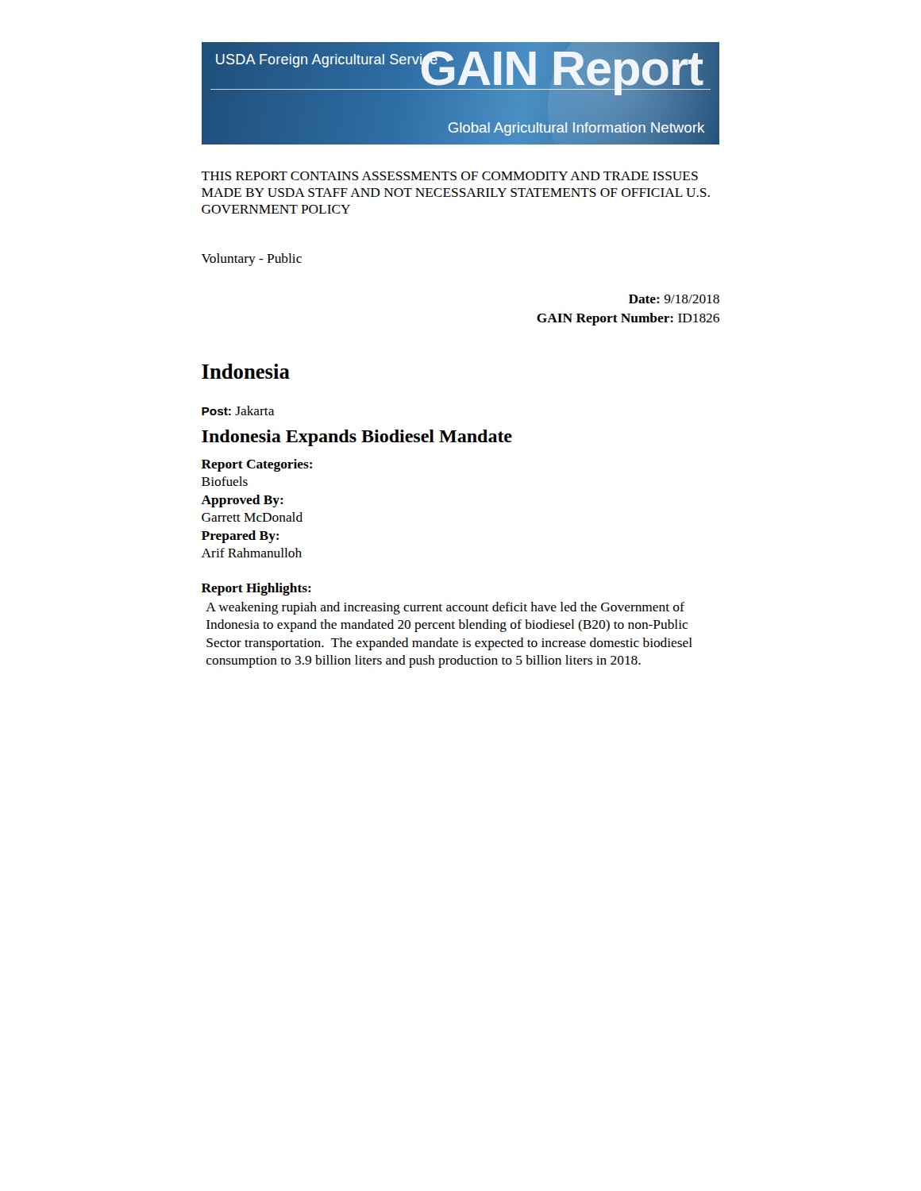GAIN Report
USDA Foreign Agricultural Service
Global Agricultural Information Network
This report contains assessments of commodity and trade issues made by USDA staff and not necessarily statements of official U.S. Government policy
Voluntary - Public
Date: 9/18/2018
GAIN Report Number: ID1826
Indonesia
Post: Jakarta
Indonesia Expands Biodiesel Mandate
Report Categories:
Biofuels
Approved By:
Garrett McDonald
Prepared By:
Arif Rahmanulloh
Report Highlights:
A weakening rupiah and increasing current account deficit have led the Government of Indonesia to expand the mandated 20 percent blending of biodiesel (B20) to non-Public Sector transportation. The expanded mandate is expected to increase domestic biodiesel consumption to 3.9 billion liters and push production to 5 billion liters in 2018.